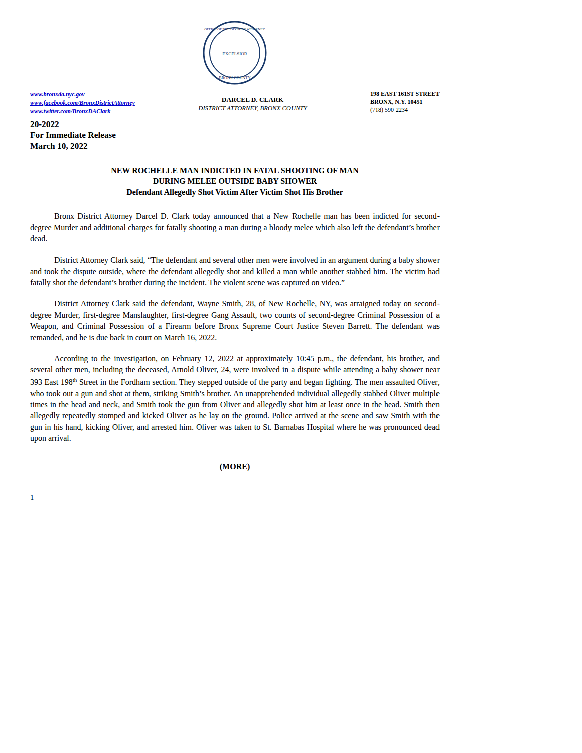www.bronxda.nyc.gov www.facebook.com/BronxDistrictAttorney www.twitter.com/BronxDAClark
DARCEL D. CLARK
DISTRICT ATTORNEY, BRONX COUNTY
198 EAST 161ST STREET
BRONX, N.Y. 10451
(718) 590-2234
20-2022
For Immediate Release
March 10, 2022
New Rochelle Man Indicted in Fatal Shooting of Man
During Melee Outside Baby Shower
Defendant Allegedly Shot Victim After Victim Shot His Brother
Bronx District Attorney Darcel D. Clark today announced that a New Rochelle man has been indicted for second-degree Murder and additional charges for fatally shooting a man during a bloody melee which also left the defendant’s brother dead.
District Attorney Clark said, “The defendant and several other men were involved in an argument during a baby shower and took the dispute outside, where the defendant allegedly shot and killed a man while another stabbed him. The victim had fatally shot the defendant’s brother during the incident. The violent scene was captured on video.”
District Attorney Clark said the defendant, Wayne Smith, 28, of New Rochelle, NY, was arraigned today on second-degree Murder, first-degree Manslaughter, first-degree Gang Assault, two counts of second-degree Criminal Possession of a Weapon, and Criminal Possession of a Firearm before Bronx Supreme Court Justice Steven Barrett. The defendant was remanded, and he is due back in court on March 16, 2022.
According to the investigation, on February 12, 2022 at approximately 10:45 p.m., the defendant, his brother, and several other men, including the deceased, Arnold Oliver, 24, were involved in a dispute while attending a baby shower near 393 East 198th Street in the Fordham section. They stepped outside of the party and began fighting. The men assaulted Oliver, who took out a gun and shot at them, striking Smith’s brother. An unapprehended individual allegedly stabbed Oliver multiple times in the head and neck, and Smith took the gun from Oliver and allegedly shot him at least once in the head. Smith then allegedly repeatedly stomped and kicked Oliver as he lay on the ground. Police arrived at the scene and saw Smith with the gun in his hand, kicking Oliver, and arrested him. Oliver was taken to St. Barnabas Hospital where he was pronounced dead upon arrival.
(MORE)
1